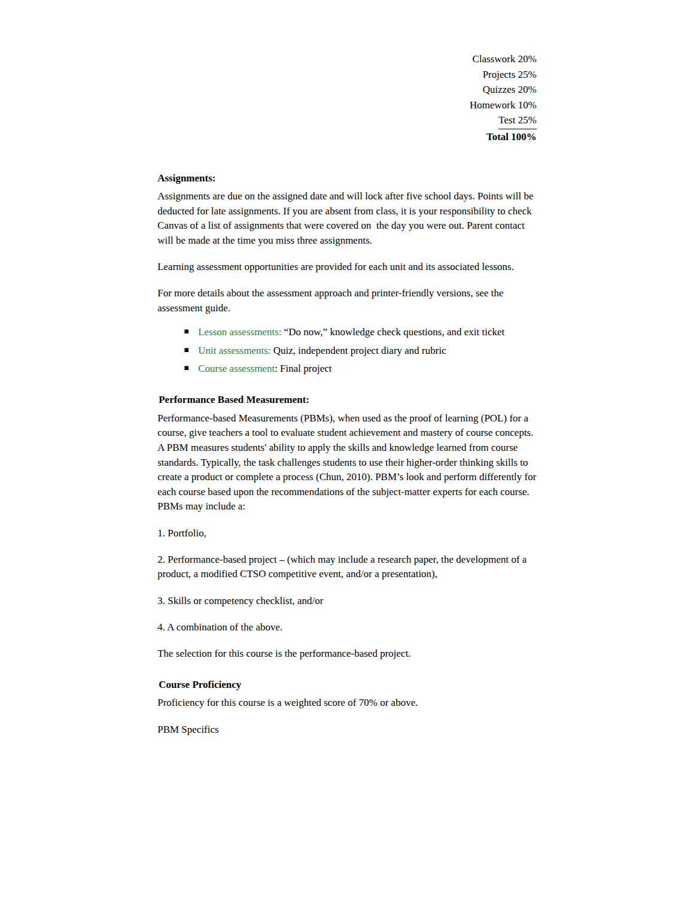Classwork 20%
Projects 25%
Quizzes 20%
Homework 10%
Test 25%
Total 100%
Assignments:
Assignments are due on the assigned date and will lock after five school days. Points will be deducted for late assignments. If you are absent from class, it is your responsibility to check Canvas of a list of assignments that were covered on the day you were out. Parent contact will be made at the time you miss three assignments.
Learning assessment opportunities are provided for each unit and its associated lessons.
For more details about the assessment approach and printer-friendly versions, see the assessment guide.
Lesson assessments: “Do now,” knowledge check questions, and exit ticket
Unit assessments: Quiz, independent project diary and rubric
Course assessment: Final project
Performance Based Measurement:
Performance-based Measurements (PBMs), when used as the proof of learning (POL) for a course, give teachers a tool to evaluate student achievement and mastery of course concepts. A PBM measures students' ability to apply the skills and knowledge learned from course standards. Typically, the task challenges students to use their higher-order thinking skills to create a product or complete a process (Chun, 2010). PBM’s look and perform differently for each course based upon the recommendations of the subject-matter experts for each course. PBMs may include a:
1. Portfolio,
2. Performance-based project – (which may include a research paper, the development of a product, a modified CTSO competitive event, and/or a presentation),
3. Skills or competency checklist, and/or
4. A combination of the above.
The selection for this course is the performance-based project.
Course Proficiency
Proficiency for this course is a weighted score of 70% or above.
PBM Specifics